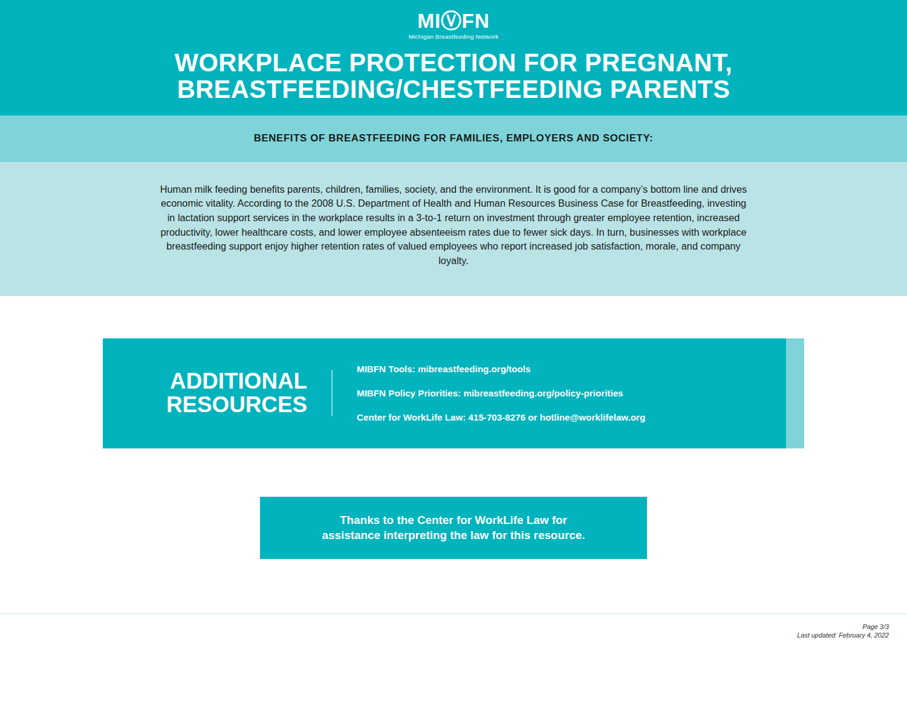MIⓋFN
Michigan Breastfeeding Network
Workplace Protection for Pregnant,
Breastfeeding/Chestfeeding Parents
Benefits of Breastfeeding for Families, Employers and Society:
Human milk feeding benefits parents, children, families, society, and the environment. It is good for a company’s bottom line and drives economic vitality. According to the 2008 U.S. Department of Health and Human Resources Business Case for Breastfeeding, investing in lactation support services in the workplace results in a 3-to-1 return on investment through greater employee retention, increased productivity, lower healthcare costs, and lower employee absenteeism rates due to fewer sick days. In turn, businesses with workplace breastfeeding support enjoy higher retention rates of valued employees who report increased job satisfaction, morale, and company loyalty.
Additional
Resources
MIBFN Tools: mibreastfeeding.org/tools
MIBFN Policy Priorities: mibreastfeeding.org/policy-priorities
Center for WorkLife Law: 415-703-8276 or hotline@worklifelaw.org
Thanks to the Center for WorkLife Law for
assistance interpreting the law for this resource.
Page 3/3
Last updated: February 4, 2022